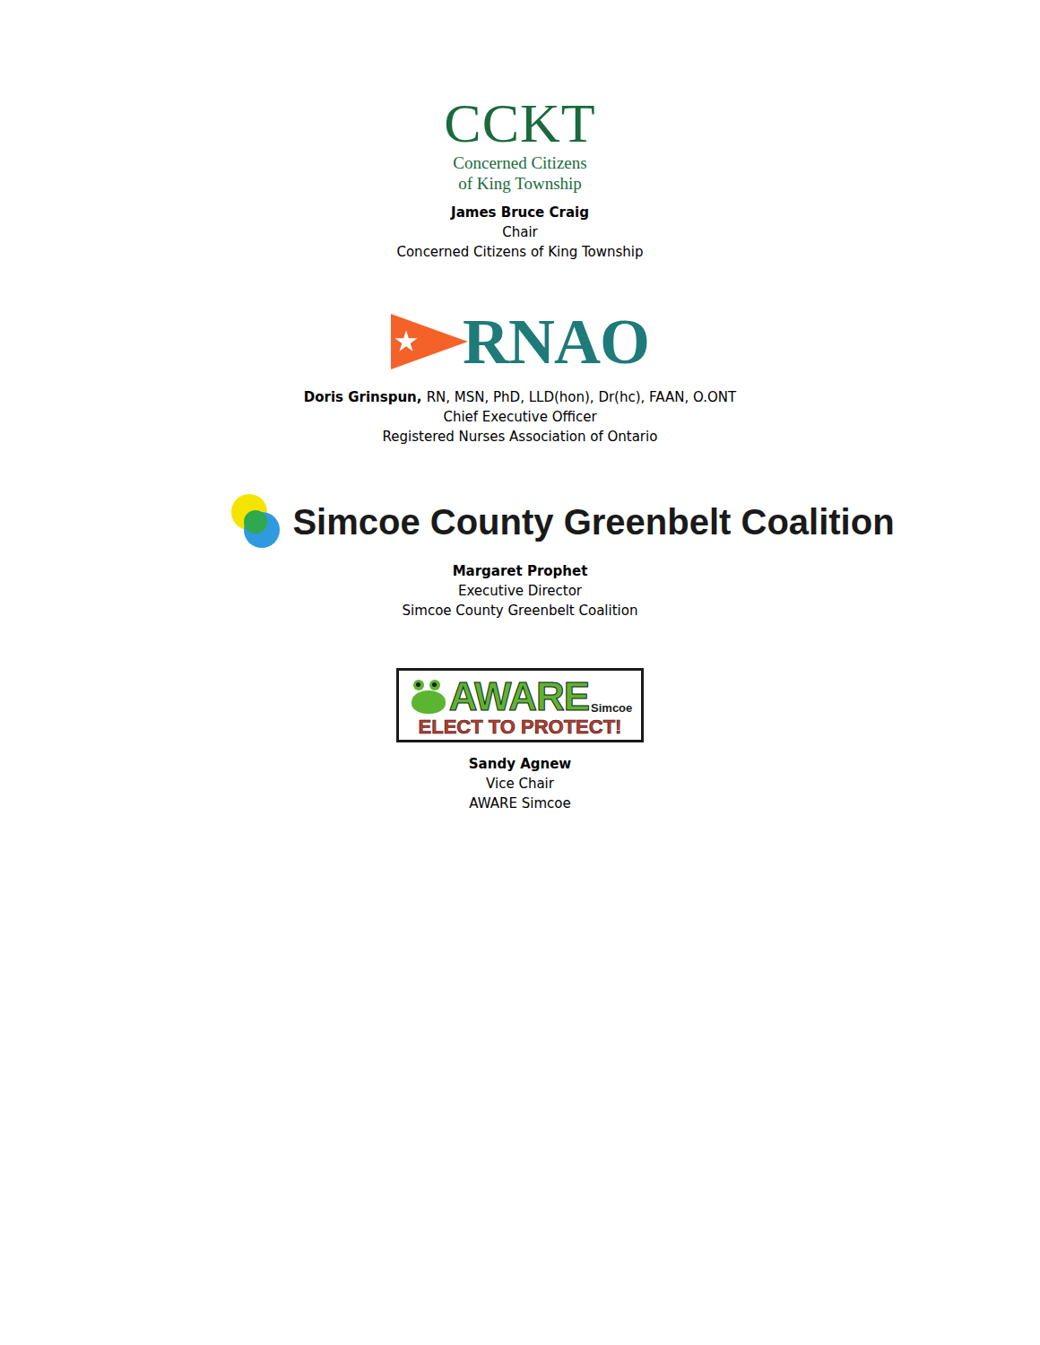CCKT
Concerned Citizens
of King Township
James Bruce Craig
Chair
Concerned Citizens of King Township
RNAO
Doris Grinspun, RN, MSN, PhD, LLD(hon), Dr(hc), FAAN, O.ONT
Chief Executive Officer
Registered Nurses Association of Ontario
Simcoe County Greenbelt Coalition
Margaret Prophet
Executive Director
Simcoe County Greenbelt Coalition
AWARE Simcoe
ELECT TO PROTECT!
Sandy Agnew
Vice Chair
AWARE Simcoe